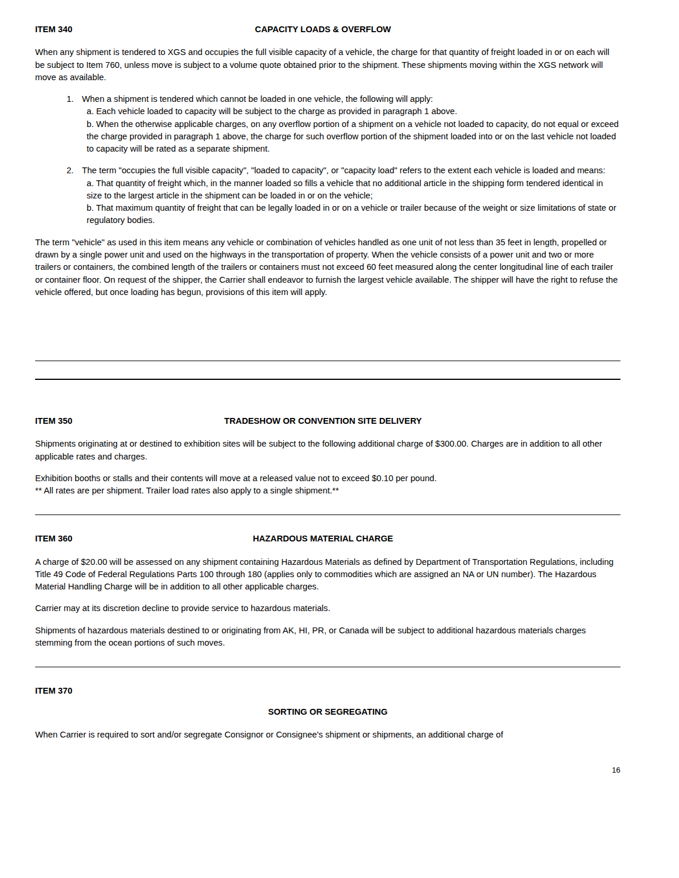ITEM 340 CAPACITY LOADS & OVERFLOW
When any shipment is tendered to XGS and occupies the full visible capacity of a vehicle, the charge for that quantity of freight loaded in or on each will be subject to Item 760, unless move is subject to a volume quote obtained prior to the shipment. These shipments moving within the XGS network will move as available.
When a shipment is tendered which cannot be loaded in one vehicle, the following will apply: a. Each vehicle loaded to capacity will be subject to the charge as provided in paragraph 1 above. b. When the otherwise applicable charges, on any overflow portion of a shipment on a vehicle not loaded to capacity, do not equal or exceed the charge provided in paragraph 1 above, the charge for such overflow portion of the shipment loaded into or on the last vehicle not loaded to capacity will be rated as a separate shipment.
The term "occupies the full visible capacity", "loaded to capacity", or "capacity load" refers to the extent each vehicle is loaded and means: a. That quantity of freight which, in the manner loaded so fills a vehicle that no additional article in the shipping form tendered identical in size to the largest article in the shipment can be loaded in or on the vehicle; b. That maximum quantity of freight that can be legally loaded in or on a vehicle or trailer because of the weight or size limitations of state or regulatory bodies.
The term "vehicle" as used in this item means any vehicle or combination of vehicles handled as one unit of not less than 35 feet in length, propelled or drawn by a single power unit and used on the highways in the transportation of property. When the vehicle consists of a power unit and two or more trailers or containers, the combined length of the trailers or containers must not exceed 60 feet measured along the center longitudinal line of each trailer or container floor. On request of the shipper, the Carrier shall endeavor to furnish the largest vehicle available. The shipper will have the right to refuse the vehicle offered, but once loading has begun, provisions of this item will apply.
ITEM 350 TRADESHOW OR CONVENTION SITE DELIVERY
Shipments originating at or destined to exhibition sites will be subject to the following additional charge of $300.00. Charges are in addition to all other applicable rates and charges.
Exhibition booths or stalls and their contents will move at a released value not to exceed $0.10 per pound.
** All rates are per shipment. Trailer load rates also apply to a single shipment.**
ITEM 360 HAZARDOUS MATERIAL CHARGE
A charge of $20.00 will be assessed on any shipment containing Hazardous Materials as defined by Department of Transportation Regulations, including Title 49 Code of Federal Regulations Parts 100 through 180 (applies only to commodities which are assigned an NA or UN number). The Hazardous Material Handling Charge will be in addition to all other applicable charges.
Carrier may at its discretion decline to provide service to hazardous materials.
Shipments of hazardous materials destined to or originating from AK, HI, PR, or Canada will be subject to additional hazardous materials charges stemming from the ocean portions of such moves.
ITEM 370
SORTING OR SEGREGATING
When Carrier is required to sort and/or segregate Consignor or Consignee's shipment or shipments, an additional charge of
16